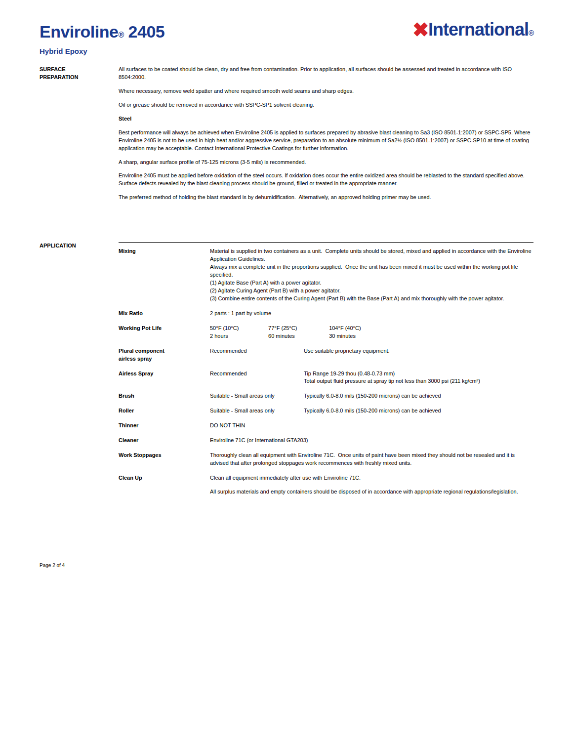Enviroline® 2405
✖International®
Hybrid Epoxy
| SURFACE PREPARATION | All surfaces to be coated should be clean, dry and free from contamination. Prior to application, all surfaces should be assessed and treated in accordance with ISO 8504:2000. Where necessary, remove weld spatter and where required smooth weld seams and sharp edges. Oil or grease should be removed in accordance with SSPC-SP1 solvent cleaning. Steel Best performance will always be achieved when Enviroline 2405 is applied to surfaces prepared by abrasive blast cleaning to Sa3 (ISO 8501-1:2007) or SSPC-SP5. Where Enviroline 2405 is not to be used in high heat and/or aggressive service, preparation to an absolute minimum of Sa2½ (ISO 8501-1:2007) or SSPC-SP10 at time of coating application may be acceptable. Contact International Protective Coatings for further information. A sharp, angular surface profile of 75-125 microns (3-5 mils) is recommended. Enviroline 2405 must be applied before oxidation of the steel occurs. If oxidation does occur the entire oxidized area should be reblasted to the standard specified above. Surface defects revealed by the blast cleaning process should be ground, filled or treated in the appropriate manner. The preferred method of holding the blast standard is by dehumidification. Alternatively, an approved holding primer may be used. |
| APPLICATION | / Mixing / Material is supplied in two containers as a unit. Complete units should be stored, mixed and applied in accordance with the Enviroline Application Guidelines. Always mix a complete unit in the proportions supplied. Once the unit has been mixed it must be used within the working pot life specified. (1) Agitate Base (Part A) with a power agitator. (2) Agitate Curing Agent (Part B) with a power agitator. (3) Combine entire contents of the Curing Agent (Part B) with the Base (Part A) and mix thoroughly with the power agitator. / / Mix Ratio / 2 parts : 1 part by volume / / Working Pot Life / 50°F (10°C) 77°F (25°C) 104°F (40°C) 2 hours 60 minutes 30 minutes / / Plural component airless spray / Recommended / Use suitable proprietary equipment. / / Airless Spray / Recommended / Tip Range 19-29 thou (0.48-0.73 mm) Total output fluid pressure at spray tip not less than 3000 psi (211 kg/cm²) / / Brush / Suitable - Small areas only / Typically 6.0-8.0 mils (150-200 microns) can be achieved / / Roller / Suitable - Small areas only / Typically 6.0-8.0 mils (150-200 microns) can be achieved / / Thinner / DO NOT THIN / / Cleaner / Enviroline 71C (or International GTA203) / / Work Stoppages / Thoroughly clean all equipment with Enviroline 71C. Once units of paint have been mixed they should not be resealed and it is advised that after prolonged stoppages work recommences with freshly mixed units. / / Clean Up / Clean all equipment immediately after use with Enviroline 71C. All surplus materials and empty containers should be disposed of in accordance with appropriate regional regulations/legislation. / |
Page 2 of 4